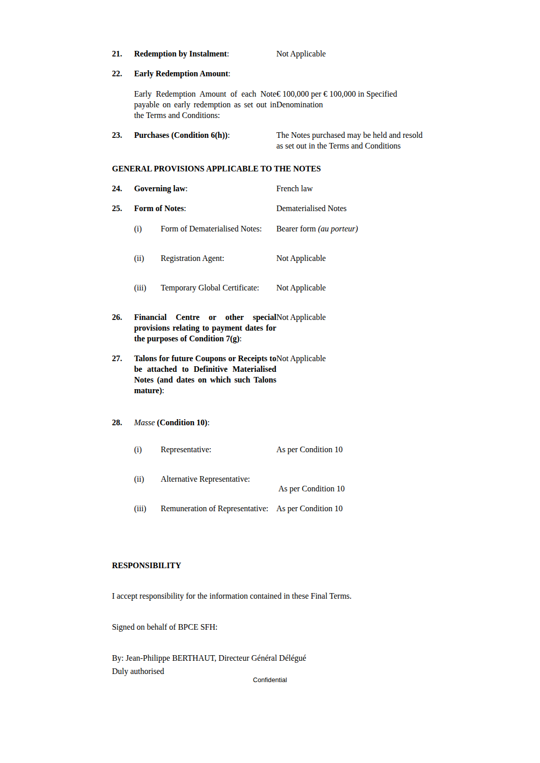| 21. | Redemption by Instalment : | Not Applicable |
| 22. | Early Redemption Amount : | |
| | Early Redemption Amount of each Note payable on early redemption as set out in the Terms and Conditions: | € 100,000 per € 100,000 in Specified Denomination |
| 23. | Purchases (Condition 6(h)) : | The Notes purchased may be held and resold as set out in the Terms and Conditions |
GENERAL PROVISIONS APPLICABLE TO THE NOTES
| 24. | Governing law : | French law |
| 25. | Form of Notes : | Dematerialised Notes |
| | / (i) / Form of Dematerialised Notes: / | Bearer form (au porteur) |
| | / (ii) / Registration Agent: / | Not Applicable |
| | / (iii) / Temporary Global Certificate: / | Not Applicable |
| 26. | Financial Centre or other special provisions relating to payment dates for the purposes of Condition 7(g) : | Not Applicable |
| 27. | Talons for future Coupons or Receipts to be attached to Definitive Materialised Notes (and dates on which such Talons mature) : | Not Applicable |
| 28. | Masse (Condition 10) : | |
| | / (i) / Representative: / | As per Condition 10 |
| | / (ii) / Alternative Representative: / | As per Condition 10 |
| | / (iii) / Remuneration of Representative: / | As per Condition 10 |
RESPONSIBILITY
I accept responsibility for the information contained in these Final Terms.
Signed on behalf of BPCE SFH:
By: Jean-Philippe BERTHAUT, Directeur Général Délégué
Duly authorised
Confidential